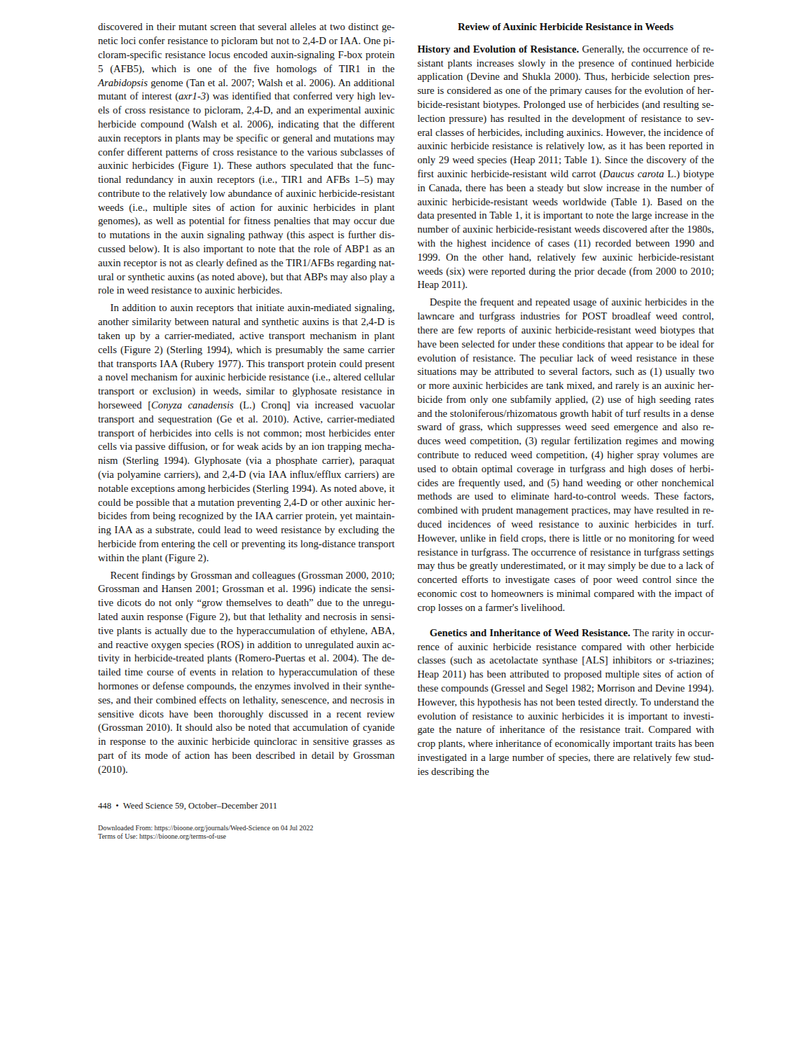discovered in their mutant screen that several alleles at two distinct genetic loci confer resistance to picloram but not to 2,4-D or IAA. One picloram-specific resistance locus encoded auxin-signaling F-box protein 5 (AFB5), which is one of the five homologs of TIR1 in the Arabidopsis genome (Tan et al. 2007; Walsh et al. 2006). An additional mutant of interest (axr1-3) was identified that conferred very high levels of cross resistance to picloram, 2,4-D, and an experimental auxinic herbicide compound (Walsh et al. 2006), indicating that the different auxin receptors in plants may be specific or general and mutations may confer different patterns of cross resistance to the various subclasses of auxinic herbicides (Figure 1). These authors speculated that the functional redundancy in auxin receptors (i.e., TIR1 and AFBs 1–5) may contribute to the relatively low abundance of auxinic herbicide-resistant weeds (i.e., multiple sites of action for auxinic herbicides in plant genomes), as well as potential for fitness penalties that may occur due to mutations in the auxin signaling pathway (this aspect is further discussed below). It is also important to note that the role of ABP1 as an auxin receptor is not as clearly defined as the TIR1/AFBs regarding natural or synthetic auxins (as noted above), but that ABPs may also play a role in weed resistance to auxinic herbicides.
In addition to auxin receptors that initiate auxin-mediated signaling, another similarity between natural and synthetic auxins is that 2,4-D is taken up by a carrier-mediated, active transport mechanism in plant cells (Figure 2) (Sterling 1994), which is presumably the same carrier that transports IAA (Rubery 1977). This transport protein could present a novel mechanism for auxinic herbicide resistance (i.e., altered cellular transport or exclusion) in weeds, similar to glyphosate resistance in horseweed [Conyza canadensis (L.) Cronq] via increased vacuolar transport and sequestration (Ge et al. 2010). Active, carrier-mediated transport of herbicides into cells is not common; most herbicides enter cells via passive diffusion, or for weak acids by an ion trapping mechanism (Sterling 1994). Glyphosate (via a phosphate carrier), paraquat (via polyamine carriers), and 2,4-D (via IAA influx/efflux carriers) are notable exceptions among herbicides (Sterling 1994). As noted above, it could be possible that a mutation preventing 2,4-D or other auxinic herbicides from being recognized by the IAA carrier protein, yet maintaining IAA as a substrate, could lead to weed resistance by excluding the herbicide from entering the cell or preventing its long-distance transport within the plant (Figure 2).
Recent findings by Grossman and colleagues (Grossman 2000, 2010; Grossman and Hansen 2001; Grossman et al. 1996) indicate the sensitive dicots do not only “grow themselves to death” due to the unregulated auxin response (Figure 2), but that lethality and necrosis in sensitive plants is actually due to the hyperaccumulation of ethylene, ABA, and reactive oxygen species (ROS) in addition to unregulated auxin activity in herbicide-treated plants (Romero-Puertas et al. 2004). The detailed time course of events in relation to hyperaccumulation of these hormones or defense compounds, the enzymes involved in their syntheses, and their combined effects on lethality, senescence, and necrosis in sensitive dicots have been thoroughly discussed in a recent review (Grossman 2010). It should also be noted that accumulation of cyanide in response to the auxinic herbicide quinclorac in sensitive grasses as part of its mode of action has been described in detail by Grossman (2010).
Review of Auxinic Herbicide Resistance in Weeds
History and Evolution of Resistance. Generally, the occurrence of resistant plants increases slowly in the presence of continued herbicide application (Devine and Shukla 2000). Thus, herbicide selection pressure is considered as one of the primary causes for the evolution of herbicide-resistant biotypes. Prolonged use of herbicides (and resulting selection pressure) has resulted in the development of resistance to several classes of herbicides, including auxinics. However, the incidence of auxinic herbicide resistance is relatively low, as it has been reported in only 29 weed species (Heap 2011; Table 1). Since the discovery of the first auxinic herbicide-resistant wild carrot (Daucus carota L.) biotype in Canada, there has been a steady but slow increase in the number of auxinic herbicide-resistant weeds worldwide (Table 1). Based on the data presented in Table 1, it is important to note the large increase in the number of auxinic herbicide-resistant weeds discovered after the 1980s, with the highest incidence of cases (11) recorded between 1990 and 1999. On the other hand, relatively few auxinic herbicide-resistant weeds (six) were reported during the prior decade (from 2000 to 2010; Heap 2011).
Despite the frequent and repeated usage of auxinic herbicides in the lawncare and turfgrass industries for POST broadleaf weed control, there are few reports of auxinic herbicide-resistant weed biotypes that have been selected for under these conditions that appear to be ideal for evolution of resistance. The peculiar lack of weed resistance in these situations may be attributed to several factors, such as (1) usually two or more auxinic herbicides are tank mixed, and rarely is an auxinic herbicide from only one subfamily applied, (2) use of high seeding rates and the stoloniferous/rhizomatous growth habit of turf results in a dense sward of grass, which suppresses weed seed emergence and also reduces weed competition, (3) regular fertilization regimes and mowing contribute to reduced weed competition, (4) higher spray volumes are used to obtain optimal coverage in turfgrass and high doses of herbicides are frequently used, and (5) hand weeding or other nonchemical methods are used to eliminate hard-to-control weeds. These factors, combined with prudent management practices, may have resulted in reduced incidences of weed resistance to auxinic herbicides in turf. However, unlike in field crops, there is little or no monitoring for weed resistance in turfgrass. The occurrence of resistance in turfgrass settings may thus be greatly underestimated, or it may simply be due to a lack of concerted efforts to investigate cases of poor weed control since the economic cost to homeowners is minimal compared with the impact of crop losses on a farmer's livelihood.
Genetics and Inheritance of Weed Resistance. The rarity in occurrence of auxinic herbicide resistance compared with other herbicide classes (such as acetolactate synthase [ALS] inhibitors or s-triazines; Heap 2011) has been attributed to proposed multiple sites of action of these compounds (Gressel and Segel 1982; Morrison and Devine 1994). However, this hypothesis has not been tested directly. To understand the evolution of resistance to auxinic herbicides it is important to investigate the nature of inheritance of the resistance trait. Compared with crop plants, where inheritance of economically important traits has been investigated in a large number of species, there are relatively few studies describing the
448 • Weed Science 59, October–December 2011
Downloaded From: https://bioone.org/journals/Weed-Science on 04 Jul 2022
Terms of Use: https://bioone.org/terms-of-use